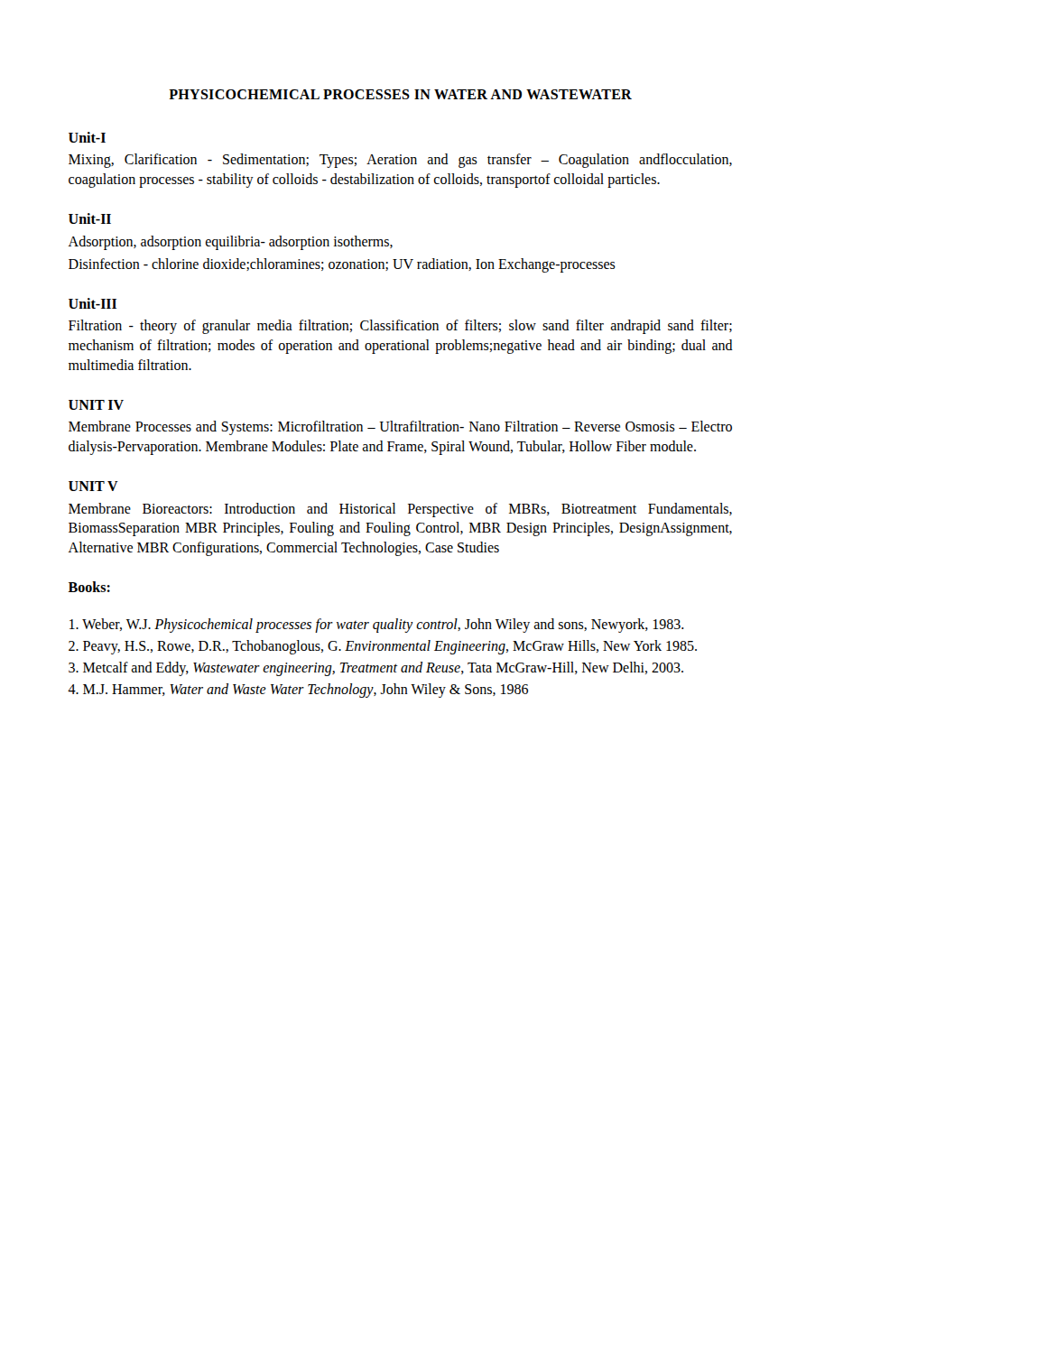Physicochemical Processes in Water and Wastewater
Unit-I
Mixing, Clarification - Sedimentation; Types; Aeration and gas transfer – Coagulation andflocculation, coagulation processes - stability of colloids - destabilization of colloids, transportof colloidal particles.
Unit-II
Adsorption, adsorption equilibria- adsorption isotherms,
Disinfection - chlorine dioxide;chloramines; ozonation; UV radiation, Ion Exchange-processes
Unit-III
Filtration - theory of granular media filtration; Classification of filters; slow sand filter andrapid sand filter; mechanism of filtration; modes of operation and operational problems;negative head and air binding; dual and multimedia filtration.
UNIT IV
Membrane Processes and Systems: Microfiltration – Ultrafiltration- Nano Filtration – Reverse Osmosis – Electro dialysis-Pervaporation. Membrane Modules: Plate and Frame, Spiral Wound, Tubular, Hollow Fiber module.
UNIT V
Membrane Bioreactors: Introduction and Historical Perspective of MBRs, Biotreatment Fundamentals, BiomassSeparation MBR Principles, Fouling and Fouling Control, MBR Design Principles, DesignAssignment, Alternative MBR Configurations, Commercial Technologies, Case Studies
Books:
1. Weber, W.J. Physicochemical processes for water quality control, John Wiley and sons, Newyork, 1983.
2. Peavy, H.S., Rowe, D.R., Tchobanoglous, G. Environmental Engineering, McGraw Hills, New York 1985.
3. Metcalf and Eddy, Wastewater engineering, Treatment and Reuse, Tata McGraw-Hill, New Delhi, 2003.
4. M.J. Hammer, Water and Waste Water Technology, John Wiley & Sons, 1986